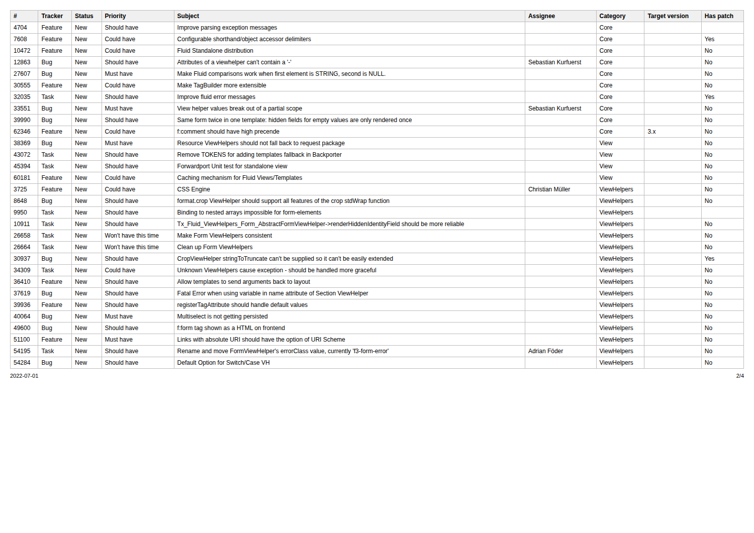| # | Tracker | Status | Priority | Subject | Assignee | Category | Target version | Has patch |
| --- | --- | --- | --- | --- | --- | --- | --- | --- |
| 4704 | Feature | New | Should have | Improve parsing exception messages | | Core | | |
| 7608 | Feature | New | Could have | Configurable shorthand/object accessor delimiters | | Core | | Yes |
| 10472 | Feature | New | Could have | Fluid Standalone distribution | | Core | | No |
| 12863 | Bug | New | Should have | Attributes of a viewhelper can't contain a '-' | Sebastian Kurfuerst | Core | | No |
| 27607 | Bug | New | Must have | Make Fluid comparisons work when first element is STRING, second is NULL. | | Core | | No |
| 30555 | Feature | New | Could have | Make TagBuilder more extensible | | Core | | No |
| 32035 | Task | New | Should have | Improve fluid error messages | | Core | | Yes |
| 33551 | Bug | New | Must have | View helper values break out of a partial scope | Sebastian Kurfuerst | Core | | No |
| 39990 | Bug | New | Should have | Same form twice in one template: hidden fields for empty values are only rendered once | | Core | | No |
| 62346 | Feature | New | Could have | f:comment should have high precende | | Core | 3.x | No |
| 38369 | Bug | New | Must have | Resource ViewHelpers should not fall back to request package | | View | | No |
| 43072 | Task | New | Should have | Remove TOKENS for adding templates fallback in Backporter | | View | | No |
| 45394 | Task | New | Should have | Forwardport Unit test for standalone view | | View | | No |
| 60181 | Feature | New | Could have | Caching mechanism for Fluid Views/Templates | | View | | No |
| 3725 | Feature | New | Could have | CSS Engine | Christian Müller | ViewHelpers | | No |
| 8648 | Bug | New | Should have | format.crop ViewHelper should support all features of the crop stdWrap function | | ViewHelpers | | No |
| 9950 | Task | New | Should have | Binding to nested arrays impossible for form-elements | | ViewHelpers | | |
| 10911 | Task | New | Should have | Tx_Fluid_ViewHelpers_Form_AbstractFormViewHelper->renderHiddenIdentityField should be more reliable | | ViewHelpers | | No |
| 26658 | Task | New | Won't have this time | Make Form ViewHelpers consistent | | ViewHelpers | | No |
| 26664 | Task | New | Won't have this time | Clean up Form ViewHelpers | | ViewHelpers | | No |
| 30937 | Bug | New | Should have | CropViewHelper stringToTruncate can't be supplied so it can't be easily extended | | ViewHelpers | | Yes |
| 34309 | Task | New | Could have | Unknown ViewHelpers cause exception - should be handled more graceful | | ViewHelpers | | No |
| 36410 | Feature | New | Should have | Allow templates to send arguments back to layout | | ViewHelpers | | No |
| 37619 | Bug | New | Should have | Fatal Error when using variable in name attribute of Section ViewHelper | | ViewHelpers | | No |
| 39936 | Feature | New | Should have | registerTagAttribute should handle default values | | ViewHelpers | | No |
| 40064 | Bug | New | Must have | Multiselect is not getting persisted | | ViewHelpers | | No |
| 49600 | Bug | New | Should have | f:form tag shown as a HTML on frontend | | ViewHelpers | | No |
| 51100 | Feature | New | Must have | Links with absolute URI should have the option of URI Scheme | | ViewHelpers | | No |
| 54195 | Task | New | Should have | Rename and move FormViewHelper's errorClass value, currently 'f3-form-error' | Adrian Föder | ViewHelpers | | No |
| 54284 | Bug | New | Should have | Default Option for Switch/Case VH | | ViewHelpers | | No |
2022-07-01 2/4